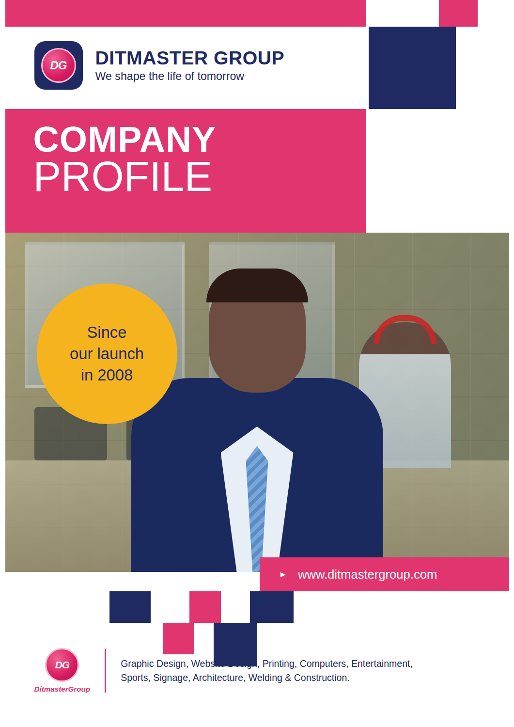DG
DITMASTER GROUP
We shape the life of tomorrow
COMPANYPROFILE
Since
our launch
in 2008
► www.ditmastergroup.com
DG
DitmasterGroup
Graphic Design, Website Design, Printing, Computers, Entertainment,
Sports, Signage, Architecture, Welding & Construction.